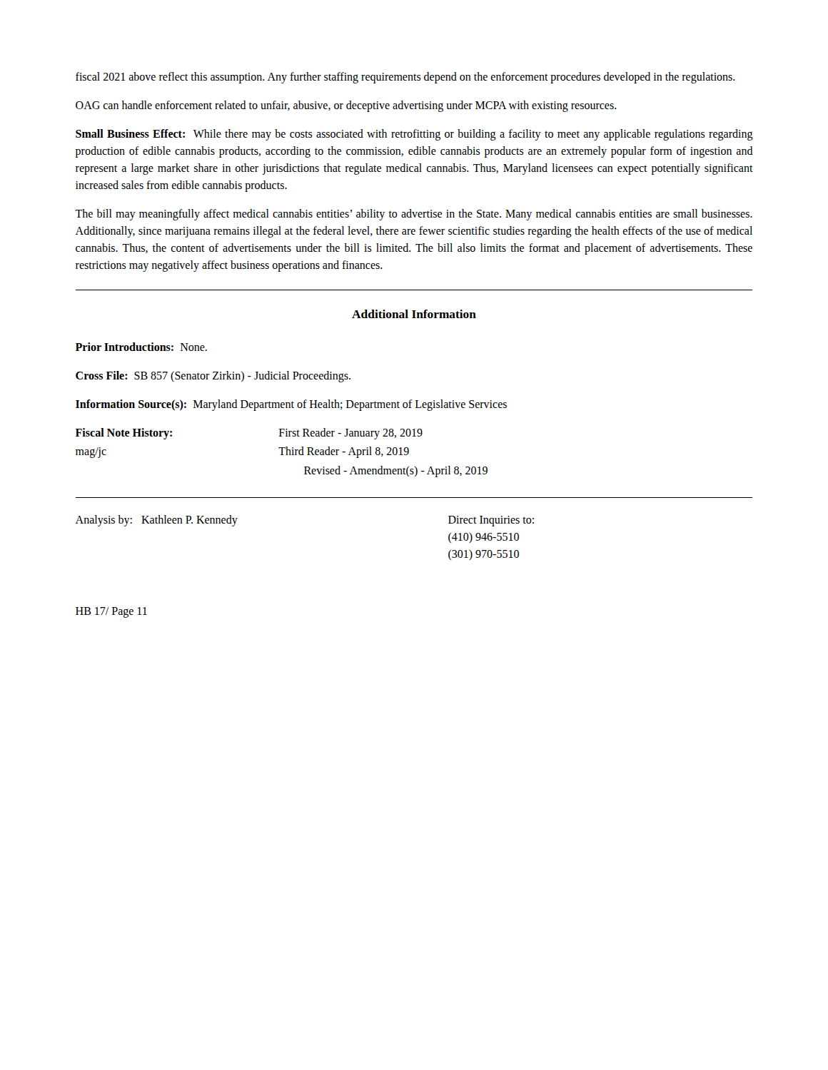fiscal 2021 above reflect this assumption. Any further staffing requirements depend on the enforcement procedures developed in the regulations.
OAG can handle enforcement related to unfair, abusive, or deceptive advertising under MCPA with existing resources.
Small Business Effect: While there may be costs associated with retrofitting or building a facility to meet any applicable regulations regarding production of edible cannabis products, according to the commission, edible cannabis products are an extremely popular form of ingestion and represent a large market share in other jurisdictions that regulate medical cannabis. Thus, Maryland licensees can expect potentially significant increased sales from edible cannabis products.
The bill may meaningfully affect medical cannabis entities’ ability to advertise in the State. Many medical cannabis entities are small businesses. Additionally, since marijuana remains illegal at the federal level, there are fewer scientific studies regarding the health effects of the use of medical cannabis. Thus, the content of advertisements under the bill is limited. The bill also limits the format and placement of advertisements. These restrictions may negatively affect business operations and finances.
Additional Information
Prior Introductions: None.
Cross File: SB 857 (Senator Zirkin) - Judicial Proceedings.
Information Source(s): Maryland Department of Health; Department of Legislative Services
| Fiscal Note History: | First Reader - January 28, 2019 |
| mag/jc | Third Reader - April 8, 2019 |
| | Revised - Amendment(s) - April 8, 2019 |
| Analysis by: Kathleen P. Kennedy | Direct Inquiries to: (410) 946-5510 (301) 970-5510 |
HB 17/ Page 11